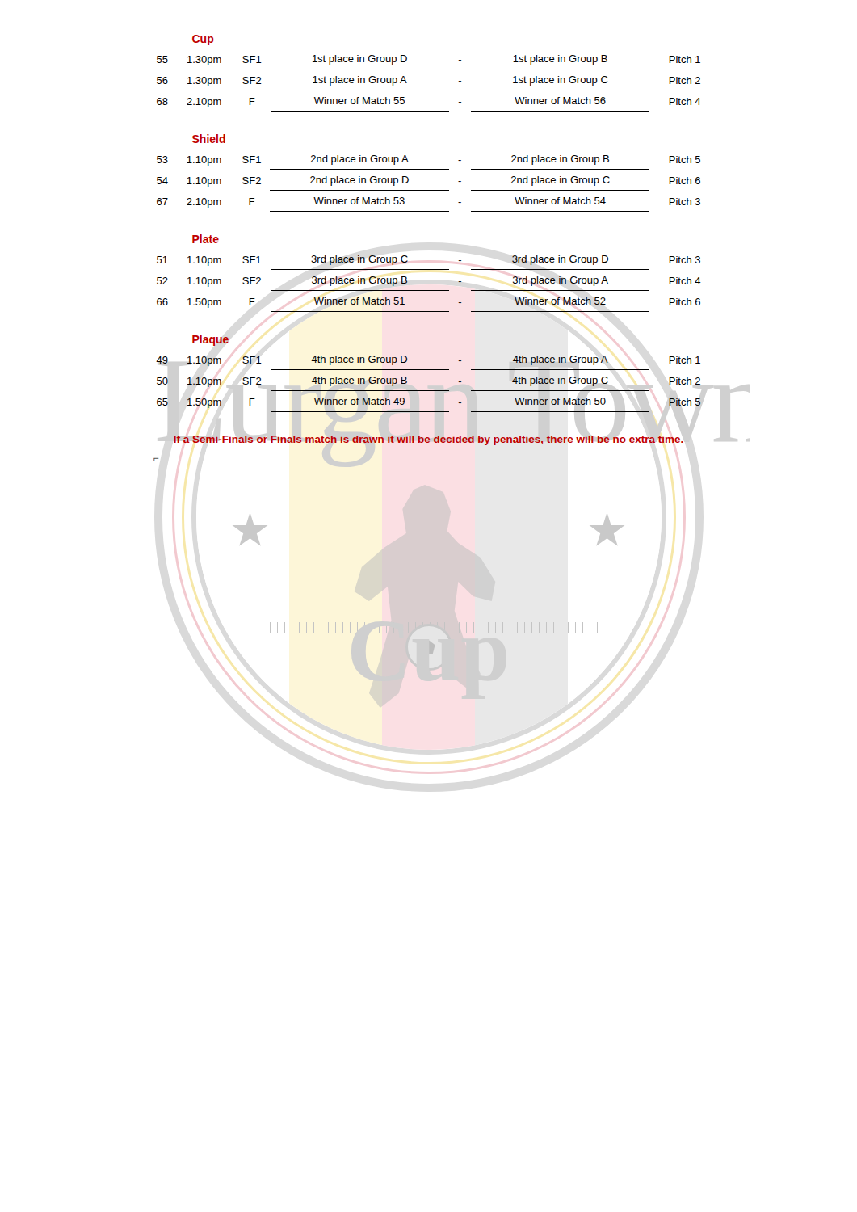Lurgan Town
Cup
⌐
Cup
| 55 | 1.30pm | SF1 | 1st place in Group D | - | 1st place in Group B | Pitch 1 |
| 56 | 1.30pm | SF2 | 1st place in Group A | - | 1st place in Group C | Pitch 2 |
| 68 | 2.10pm | F | Winner of Match 55 | - | Winner of Match 56 | Pitch 4 |
Shield
| 53 | 1.10pm | SF1 | 2nd place in Group A | - | 2nd place in Group B | Pitch 5 |
| 54 | 1.10pm | SF2 | 2nd place in Group D | - | 2nd place in Group C | Pitch 6 |
| 67 | 2.10pm | F | Winner of Match 53 | - | Winner of Match 54 | Pitch 3 |
Plate
| 51 | 1.10pm | SF1 | 3rd place in Group C | - | 3rd place in Group D | Pitch 3 |
| 52 | 1.10pm | SF2 | 3rd place in Group B | - | 3rd place in Group A | Pitch 4 |
| 66 | 1.50pm | F | Winner of Match 51 | - | Winner of Match 52 | Pitch 6 |
Plaque
| 49 | 1.10pm | SF1 | 4th place in Group D | - | 4th place in Group A | Pitch 1 |
| 50 | 1.10pm | SF2 | 4th place in Group B | - | 4th place in Group C | Pitch 2 |
| 65 | 1.50pm | F | Winner of Match 49 | - | Winner of Match 50 | Pitch 5 |
If a Semi-Finals or Finals match is drawn it will be decided by penalties, there will be no extra time.